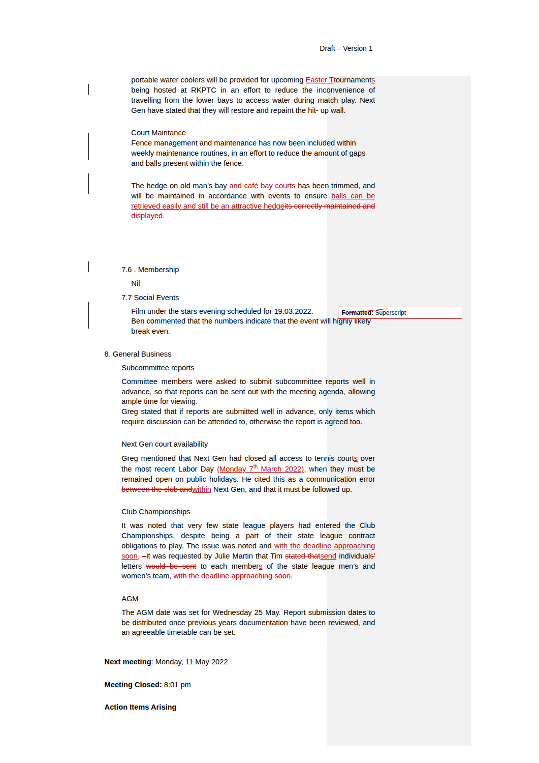Draft – Version 1
portable water coolers will be provided for upcoming Easter T tournaments being hosted at RKPTC in an effort to reduce the inconvenience of travelling from the lower bays to access water during match play. Next Gen have stated that they will restore and repaint the hit- up wall.
Court Maintance
Fence management and maintenance has now been included within weekly maintenance routines, in an effort to reduce the amount of gaps and balls present within the fence.
The hedge on old man’s bay and café bay courts has been trimmed, and will be maintained in accordance with events to ensure balls can be retrieved easily and still be an attractive hedge its correctly maintained and displayed.
7.6 . Membership
Nil
7.7 Social Events
Film under the stars evening scheduled for 19.03.2022.
Ben commented that the numbers indicate that the event will highly likely break even.
8. General Business
Subcommittee reports
Committee members were asked to submit subcommittee reports well in advance, so that reports can be sent out with the meeting agenda, allowing ample time for viewing.
Greg stated that if reports are submitted well in advance, only items which require discussion can be attended to, otherwise the report is agreed too.
Next Gen court availability
Greg mentioned that Next Gen had closed all access to tennis courts over the most recent Labor Day (Monday 7th March 2022), when they must be remained open on public holidays. He cited this as a communication error between the club and within Next Gen, and that it must be followed up.
Club Championships
It was noted that very few state league players had entered the Club Championships, despite being a part of their state league contract obligations to play. The issue was noted and with the deadline approaching soon, –it was requested by Julie Martin that Tim stated that send individuals’ letters would be sent to each members of the state league men’s and women’s team, with the deadline approaching soon.
AGM
The AGM date was set for Wednesday 25 May. Report submission dates to be distributed once previous years documentation have been reviewed, and an agreeable timetable can be set.
Next meeting: Monday, 11 May 2022
Meeting Closed: 8:01 pm
Action Items Arising
Formatted: Superscript